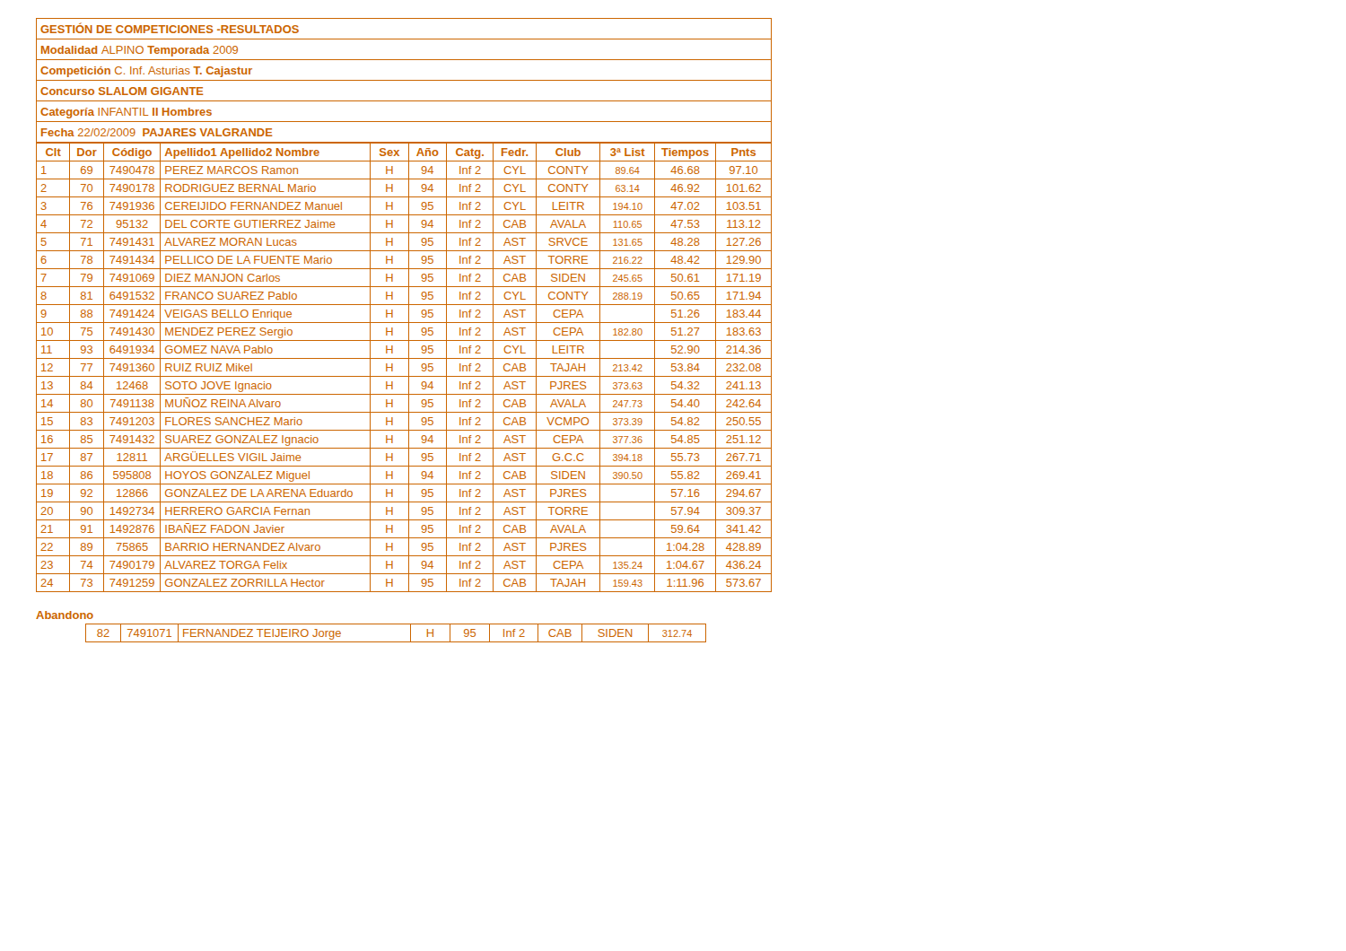| GESTIÓN DE COMPETICIONES -RESULTADOS |
| Modalidad ALPINO Temporada 2009 |
| Competición C. Inf. Asturias T. Cajastur |
| Concurso SLALOM GIGANTE |
| Categoría INFANTIL II Hombres |
| Fecha 22/02/2009 PAJARES VALGRANDE |
| Clt | Dor | Código | Apellido1 Apellido2 Nombre | Sex | Año | Catg. | Fedr. | Club | 3ª List | Tiempos | Pnts |
| --- | --- | --- | --- | --- | --- | --- | --- | --- | --- | --- | --- |
| 1 | 69 | 7490478 | PEREZ MARCOS Ramon | H | 94 | Inf 2 | CYL | CONTY | 89.64 | 46.68 | 97.10 |
| 2 | 70 | 7490178 | RODRIGUEZ BERNAL Mario | H | 94 | Inf 2 | CYL | CONTY | 63.14 | 46.92 | 101.62 |
| 3 | 76 | 7491936 | CEREIJIDO FERNANDEZ Manuel | H | 95 | Inf 2 | CYL | LEITR | 194.10 | 47.02 | 103.51 |
| 4 | 72 | 95132 | DEL CORTE GUTIERREZ Jaime | H | 94 | Inf 2 | CAB | AVALA | 110.65 | 47.53 | 113.12 |
| 5 | 71 | 7491431 | ALVAREZ MORAN Lucas | H | 95 | Inf 2 | AST | SRVCE | 131.65 | 48.28 | 127.26 |
| 6 | 78 | 7491434 | PELLICO DE LA FUENTE Mario | H | 95 | Inf 2 | AST | TORRE | 216.22 | 48.42 | 129.90 |
| 7 | 79 | 7491069 | DIEZ MANJON Carlos | H | 95 | Inf 2 | CAB | SIDEN | 245.65 | 50.61 | 171.19 |
| 8 | 81 | 6491532 | FRANCO SUAREZ Pablo | H | 95 | Inf 2 | CYL | CONTY | 288.19 | 50.65 | 171.94 |
| 9 | 88 | 7491424 | VEIGAS BELLO Enrique | H | 95 | Inf 2 | AST | CEPA | | 51.26 | 183.44 |
| 10 | 75 | 7491430 | MENDEZ PEREZ Sergio | H | 95 | Inf 2 | AST | CEPA | 182.80 | 51.27 | 183.63 |
| 11 | 93 | 6491934 | GOMEZ NAVA Pablo | H | 95 | Inf 2 | CYL | LEITR | | 52.90 | 214.36 |
| 12 | 77 | 7491360 | RUIZ RUIZ Mikel | H | 95 | Inf 2 | CAB | TAJAH | 213.42 | 53.84 | 232.08 |
| 13 | 84 | 12468 | SOTO JOVE Ignacio | H | 94 | Inf 2 | AST | PJRES | 373.63 | 54.32 | 241.13 |
| 14 | 80 | 7491138 | MUÑOZ REINA Alvaro | H | 95 | Inf 2 | CAB | AVALA | 247.73 | 54.40 | 242.64 |
| 15 | 83 | 7491203 | FLORES SANCHEZ Mario | H | 95 | Inf 2 | CAB | VCMPO | 373.39 | 54.82 | 250.55 |
| 16 | 85 | 7491432 | SUAREZ GONZALEZ Ignacio | H | 94 | Inf 2 | AST | CEPA | 377.36 | 54.85 | 251.12 |
| 17 | 87 | 12811 | ARGÜELLES VIGIL Jaime | H | 95 | Inf 2 | AST | G.C.C | 394.18 | 55.73 | 267.71 |
| 18 | 86 | 595808 | HOYOS GONZALEZ Miguel | H | 94 | Inf 2 | CAB | SIDEN | 390.50 | 55.82 | 269.41 |
| 19 | 92 | 12866 | GONZALEZ DE LA ARENA Eduardo | H | 95 | Inf 2 | AST | PJRES | | 57.16 | 294.67 |
| 20 | 90 | 1492734 | HERRERO GARCIA Fernan | H | 95 | Inf 2 | AST | TORRE | | 57.94 | 309.37 |
| 21 | 91 | 1492876 | IBAÑEZ FADON Javier | H | 95 | Inf 2 | CAB | AVALA | | 59.64 | 341.42 |
| 22 | 89 | 75865 | BARRIO HERNANDEZ Alvaro | H | 95 | Inf 2 | AST | PJRES | | 1:04.28 | 428.89 |
| 23 | 74 | 7490179 | ALVAREZ TORGA Felix | H | 94 | Inf 2 | AST | CEPA | 135.24 | 1:04.67 | 436.24 |
| 24 | 73 | 7491259 | GONZALEZ ZORRILLA Hector | H | 95 | Inf 2 | CAB | TAJAH | 159.43 | 1:11.96 | 573.67 |
Abandono
| 82 | 7491071 | FERNANDEZ TEIJEIRO Jorge | H | 95 | Inf 2 | CAB | SIDEN | 312.74 |